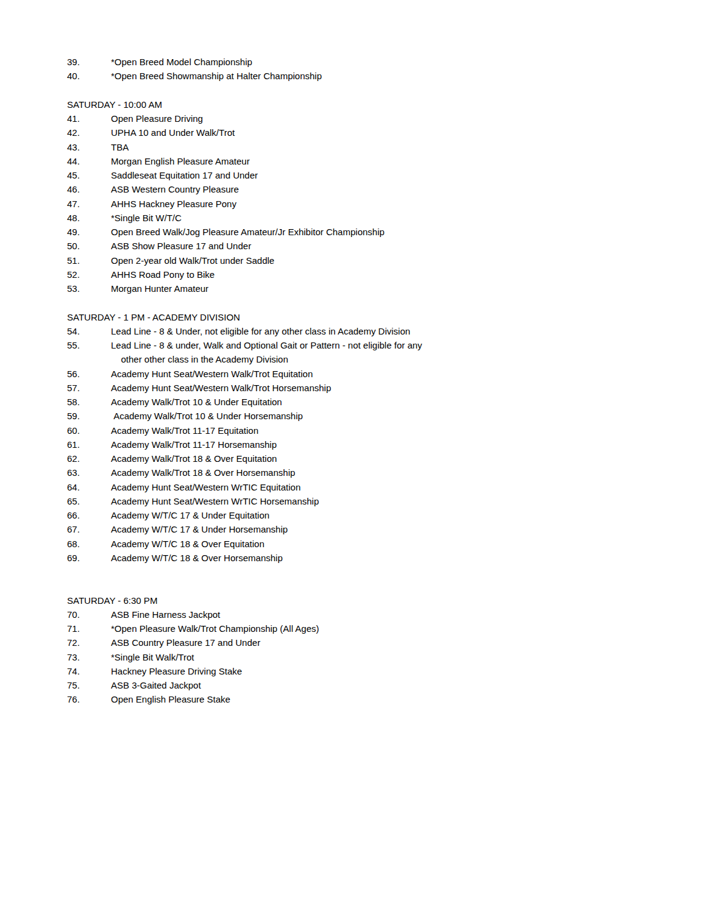39.*Open Breed Model Championship
40.*Open Breed Showmanship at Halter Championship
SATURDAY - 10:00 AM
41. Open Pleasure Driving
42. UPHA 10 and Under Walk/Trot
43. TBA
44. Morgan English Pleasure Amateur
45. Saddleseat Equitation 17 and Under
46. ASB Western Country Pleasure
47. AHHS Hackney Pleasure Pony
48.*Single Bit W/T/C
49. Open Breed Walk/Jog Pleasure Amateur/Jr Exhibitor Championship
50. ASB Show Pleasure 17 and Under
51. Open 2-year old Walk/Trot under Saddle
52. AHHS Road Pony to Bike
53. Morgan Hunter Amateur
SATURDAY - 1 PM - ACADEMY DIVISION
54. Lead Line - 8 & Under, not eligible for any other class in Academy Division
55. Lead Line - 8 & under, Walk and Optional Gait or Pattern - not eligible for anyother other class in the Academy Division
56. Academy Hunt Seat/Western Walk/Trot Equitation
57. Academy Hunt Seat/Western Walk/Trot Horsemanship
58. Academy Walk/Trot 10 & Under Equitation
59. Academy Walk/Trot 10 & Under Horsemanship
60. Academy Walk/Trot 11-17 Equitation
61. Academy Walk/Trot 11-17 Horsemanship
62. Academy Walk/Trot 18 & Over Equitation
63. Academy Walk/Trot 18 & Over Horsemanship
64. Academy Hunt Seat/Western WrTIC Equitation
65. Academy Hunt Seat/Western WrTIC Horsemanship
66. Academy W/T/C 17 & Under Equitation
67. Academy W/T/C 17 & Under Horsemanship
68. Academy W/T/C 18 & Over Equitation
69. Academy W/T/C 18 & Over Horsemanship
SATURDAY - 6:30 PM
70. ASB Fine Harness Jackpot
71.*Open Pleasure Walk/Trot Championship (All Ages)
72. ASB Country Pleasure 17 and Under
73.*Single Bit Walk/Trot
74. Hackney Pleasure Driving Stake
75. ASB 3-Gaited Jackpot
76. Open English Pleasure Stake